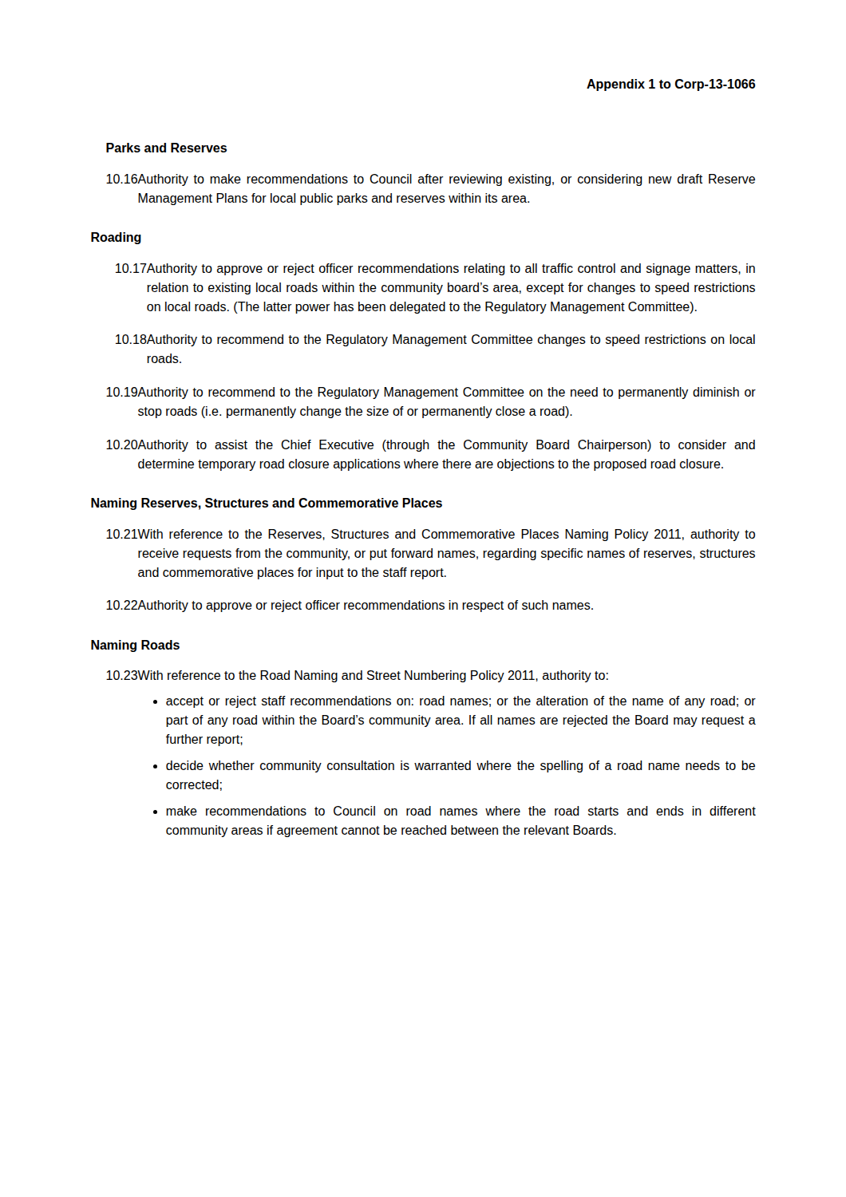Appendix 1 to Corp-13-1066
Parks and Reserves
10.16
Authority to make recommendations to Council after reviewing existing, or considering new draft Reserve Management Plans for local public parks and reserves within its area.
Roading
10.17
Authority to approve or reject officer recommendations relating to all traffic control and signage matters, in relation to existing local roads within the community board’s area, except for changes to speed restrictions on local roads. (The latter power has been delegated to the Regulatory Management Committee).
10.18
Authority to recommend to the Regulatory Management Committee changes to speed restrictions on local roads.
10.19
Authority to recommend to the Regulatory Management Committee on the need to permanently diminish or stop roads (i.e. permanently change the size of or permanently close a road).
10.20
Authority to assist the Chief Executive (through the Community Board Chairperson) to consider and determine temporary road closure applications where there are objections to the proposed road closure.
Naming Reserves, Structures and Commemorative Places
10.21
With reference to the Reserves, Structures and Commemorative Places Naming Policy 2011, authority to receive requests from the community, or put forward names, regarding specific names of reserves, structures and commemorative places for input to the staff report.
10.22
Authority to approve or reject officer recommendations in respect of such names.
Naming Roads
10.23
With reference to the Road Naming and Street Numbering Policy 2011, authority to:
accept or reject staff recommendations on: road names; or the alteration of the name of any road; or part of any road within the Board’s community area. If all names are rejected the Board may request a further report;
decide whether community consultation is warranted where the spelling of a road name needs to be corrected;
make recommendations to Council on road names where the road starts and ends in different community areas if agreement cannot be reached between the relevant Boards.